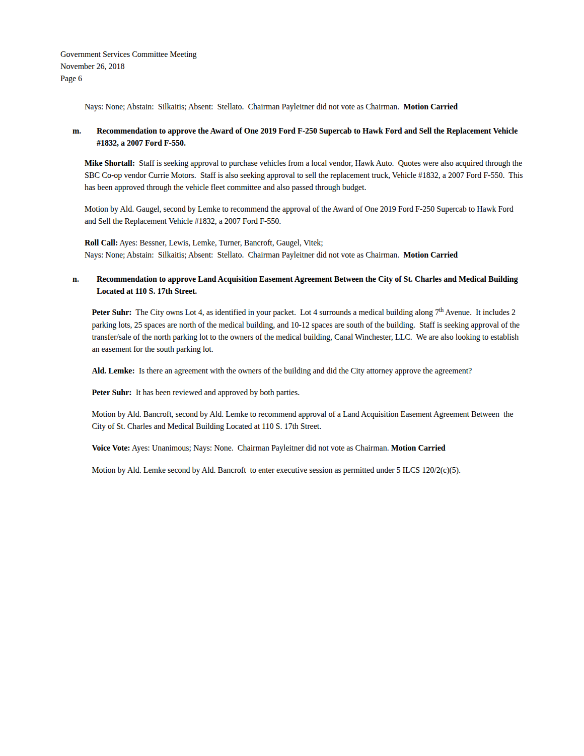Government Services Committee Meeting
November 26, 2018
Page 6
Nays: None; Abstain: Silkaitis; Absent: Stellato. Chairman Payleitner did not vote as Chairman. Motion Carried
m. Recommendation to approve the Award of One 2019 Ford F-250 Supercab to Hawk Ford and Sell the Replacement Vehicle #1832, a 2007 Ford F-550.
Mike Shortall: Staff is seeking approval to purchase vehicles from a local vendor, Hawk Auto. Quotes were also acquired through the SBC Co-op vendor Currie Motors. Staff is also seeking approval to sell the replacement truck, Vehicle #1832, a 2007 Ford F-550. This has been approved through the vehicle fleet committee and also passed through budget.
Motion by Ald. Gaugel, second by Lemke to recommend the approval of the Award of One 2019 Ford F-250 Supercab to Hawk Ford and Sell the Replacement Vehicle #1832, a 2007 Ford F-550.
Roll Call: Ayes: Bessner, Lewis, Lemke, Turner, Bancroft, Gaugel, Vitek;
Nays: None; Abstain: Silkaitis; Absent: Stellato. Chairman Payleitner did not vote as Chairman. Motion Carried
n. Recommendation to approve Land Acquisition Easement Agreement Between the City of St. Charles and Medical Building Located at 110 S. 17th Street.
Peter Suhr: The City owns Lot 4, as identified in your packet. Lot 4 surrounds a medical building along 7th Avenue. It includes 2 parking lots, 25 spaces are north of the medical building, and 10-12 spaces are south of the building. Staff is seeking approval of the transfer/sale of the north parking lot to the owners of the medical building, Canal Winchester, LLC. We are also looking to establish an easement for the south parking lot.
Ald. Lemke: Is there an agreement with the owners of the building and did the City attorney approve the agreement?
Peter Suhr: It has been reviewed and approved by both parties.
Motion by Ald. Bancroft, second by Ald. Lemke to recommend approval of a Land Acquisition Easement Agreement Between the City of St. Charles and Medical Building Located at 110 S. 17th Street.
Voice Vote: Ayes: Unanimous; Nays: None. Chairman Payleitner did not vote as Chairman. Motion Carried
Motion by Ald. Lemke second by Ald. Bancroft to enter executive session as permitted under 5 ILCS 120/2(c)(5).